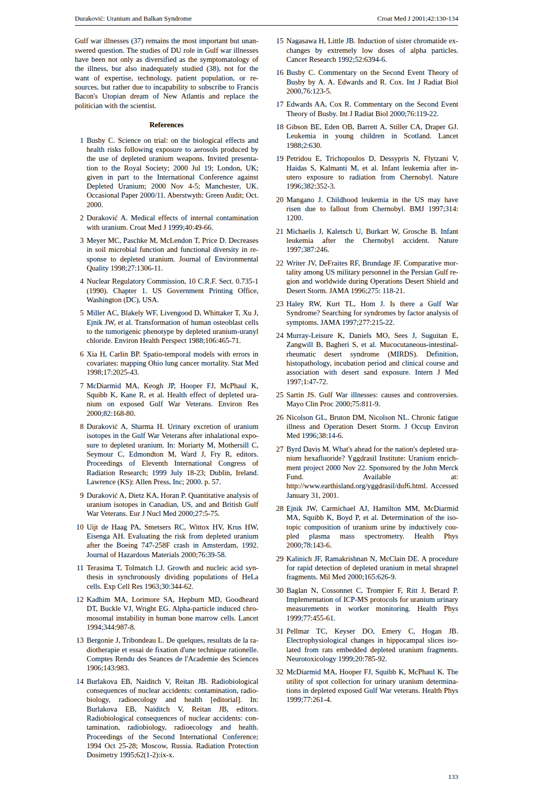Duraković: Uranium and Balkan Syndrome Croat Med J 2001;42:130-134
Gulf war illnesses (37) remains the most important but unanswered question. The studies of DU role in Gulf war illnesses have been not only as diversified as the symptomatology of the illness, bur also inadequately studied (38), not for the want of expertise, technology, patient population, or resources, but rather due to incapability to subscribe to Francis Bacon's Utopian dream of New Atlantis and replace the politician with the scientist.
References
Busby C. Science on trial: on the biological effects and health risks following exposure to aerosols produced by the use of depleted uranium weapons. Invited presentation to the Royal Society; 2000 Jul 19; London, UK; given in part to the International Conference against Depleted Uranium; 2000 Nov 4-5; Manchester, UK. Occasional Paper 2000/11. Aberstwyth: Green Audit; Oct. 2000.
Duraković A. Medical effects of internal contamination with uranium. Croat Med J 1999;40:49-66.
Meyer MC, Paschke M, McLendon T, Price D. Decreases in soil microbial function and functional diversity in response to depleted uranium. Journal of Environmental Quality 1998;27:1306-11.
Nuclear Regulatory Commission, 10 C.R.F. Sect. 0.735-1 (1990). Chapter 1. US Government Printing Office, Washington (DC), USA.
Miller AC, Blakely WF, Livengood D, Whittaker T, Xu J, Ejnik JW, et al. Transformation of human osteoblast cells to the tumorigenic phenotype by depleted uranium-uranyl chloride. Environ Health Perspect 1988;106:465-71.
Xia H, Carlin BP. Spatio-temporal models with errors in covariates: mapping Ohio lung cancer mortality. Stat Med 1998;17:2025-43.
McDiarmid MA, Keogh JP, Hooper FJ, McPhaul K, Squibb K, Kane R, et al. Health effect of depleted uranium on exposed Gulf War Veterans. Environ Res 2000;82:168-80.
Duraković A, Sharma H. Urinary excretion of uranium isotopes in the Gulf War Veterans after inhalational exposure to depleted uranium. In: Moriarty M, Mothersill C, Seymour C, Edmondton M, Ward J, Fry R, editors. Proceedings of Eleventh International Congress of Radiation Research; 1999 July 18-23; Dublin, Ireland. Lawrence (KS): Allen Press, Inc; 2000. p. 57.
Duraković A, Dietz KA, Horan P. Quantitative analysis of uranium isotopes in Canadian, US, and and British Gulf War Veterans. Eur J Nucl Med 2000;27:5-75.
Uijt de Haag PA, Smetsers RC, Wittox HV, Krus HW, Eisenga AH. Evaluating the risk from depleted uranium after the Boeing 747-258F crash in Amsterdam, 1992. Journal of Hazardous Materials 2000;76:39-58.
Terasima T, Tolmatch LJ. Growth and nucleic acid synthesis in synchronously dividing populations of HeLa cells. Exp Cell Res 1963;30:344-62.
Kadhim MA, Lorimore SA, Hepburn MD, Goodheard DT, Buckle VJ, Wright EG. Alpha-particle induced chromosomal instability in human bone marrow cells. Lancet 1994;344:987-8.
Bergonie J, Tribondeau L. De quelques, resultats de la radiotherapie et essai de fixation d'une technique rationelle. Comptes Rendu des Seances de l'Academie des Sciences 1906;143:983.
Burlakova EB, Naiditch V, Reitan JB. Radiobiological consequences of nuclear accidents: contamination, radiobiology, radioecology and health [editorial]. In: Burlakova EB, Naiditch V, Reitan JB, editors. Radiobiological consequences of nuclear accidents: contamination, radiobiology, radioecology and health. Proceedings of the Second International Conference; 1994 Oct 25-28; Moscow, Russia. Radiation Protection Dosimetry 1995;62(1-2):ix-x.
Nagasawa H, Little JB. Induction of sister chromatide exchanges by extremely low doses of alpha particles. Cancer Research 1992;52:6394-6.
Busby C. Commentary on the Second Event Theory of Busby by A. A. Edwards and R. Cox. Int J Radiat Biol 2000,76:123-5.
Edwards AA, Cox R. Commentary on the Second Event Theory of Busby. Int J Radiat Biol 2000;76:119-22.
Gibson BE, Eden OB, Barrett A, Stiller CA, Draper GJ. Leukemia in young children in Scotland. Lancet 1988;2:630.
Petridou E, Trichopoulos D, Dessypris N, Flytzani V, Haidas S, Kalmanti M, et al. Infant leukemia after in-utero exposure to radiation from Chernobyl. Nature 1996;382:352-3.
Mangano J. Childhood leukemia in the US may have risen due to fallout from Chernobyl. BMJ 1997;314: 1200.
Michaelis J, Kaletsch U, Burkart W, Grosche B. Infant leukemia after the Chernobyl accident. Nature 1997;387:246.
Writer JV, DeFraites RF, Brundage JF. Comparative mortality among US military personnel in the Persian Gulf region and worldwide during Operations Desert Shield and Desert Storm. JAMA 1996;275: 118-21.
Haley RW, Kurt TL, Hom J. Is there a Gulf War Syndrome? Searching for syndromes by factor analysis of symptoms. JAMA 1997;277:215-22.
Murray-Leisure K, Daniels MO, Sees J, Suguitan E, Zangwill B, Bagheri S, et al. Mucocutaneous-intestinal-rheumatic desert syndrome (MIRDS). Definition, histopathology, incubation period and clinical course and association with desert sand exposure. Intern J Med 1997;1:47-72.
Sartin JS. Gulf War illnesses: causes and controversies. Mayo Clin Proc 2000;75:811-9.
Nicolson GL, Bruton DM, Nicolson NL. Chronic fatigue illness and Operation Desert Storm. J Occup Environ Med 1996;38:14-6.
Byrd Davis M. What's ahead for the nation's depleted uranium hexafluoride? Yggdrasil Institute: Uranium enrichment project 2000 Nov 22. Sponsored by the John Merck Fund. Available at: http://www.earthisland.org/yggdrasil/duf6.html. Accessed January 31, 2001.
Ejnik JW, Carmichael AJ, Hamilton MM, McDiarmid MA, Squibb K, Boyd P, et al. Determination of the isotopic composition of uranium urine by inductively coupled plasma mass spectrometry. Health Phys 2000;78:143-6.
Kalinich JF, Ramakrishnan N, McClain DE. A procedure for rapid detection of depleted uranium in metal shrapnel fragments. Mil Med 2000;165:626-9.
Baglan N, Cossonnet C, Trompier F, Ritt J, Berard P. Implementation of ICP-MS protocols for uranium urinary measurements in worker monitoring. Health Phys 1999;77:455-61.
Pellmar TC, Keyser DO, Emery C, Hogan JB. Electrophysiological changes in hippocampal slices isolated from rats embedded depleted uranium fragments. Neurotoxicology 1999;20:785-92.
McDiarmid MA, Hooper FJ, Squibb K, McPhaul K. The utility of spot collection for urinary uranium determinations in depleted exposed Gulf War veterans. Health Phys 1999;77:261-4.
133